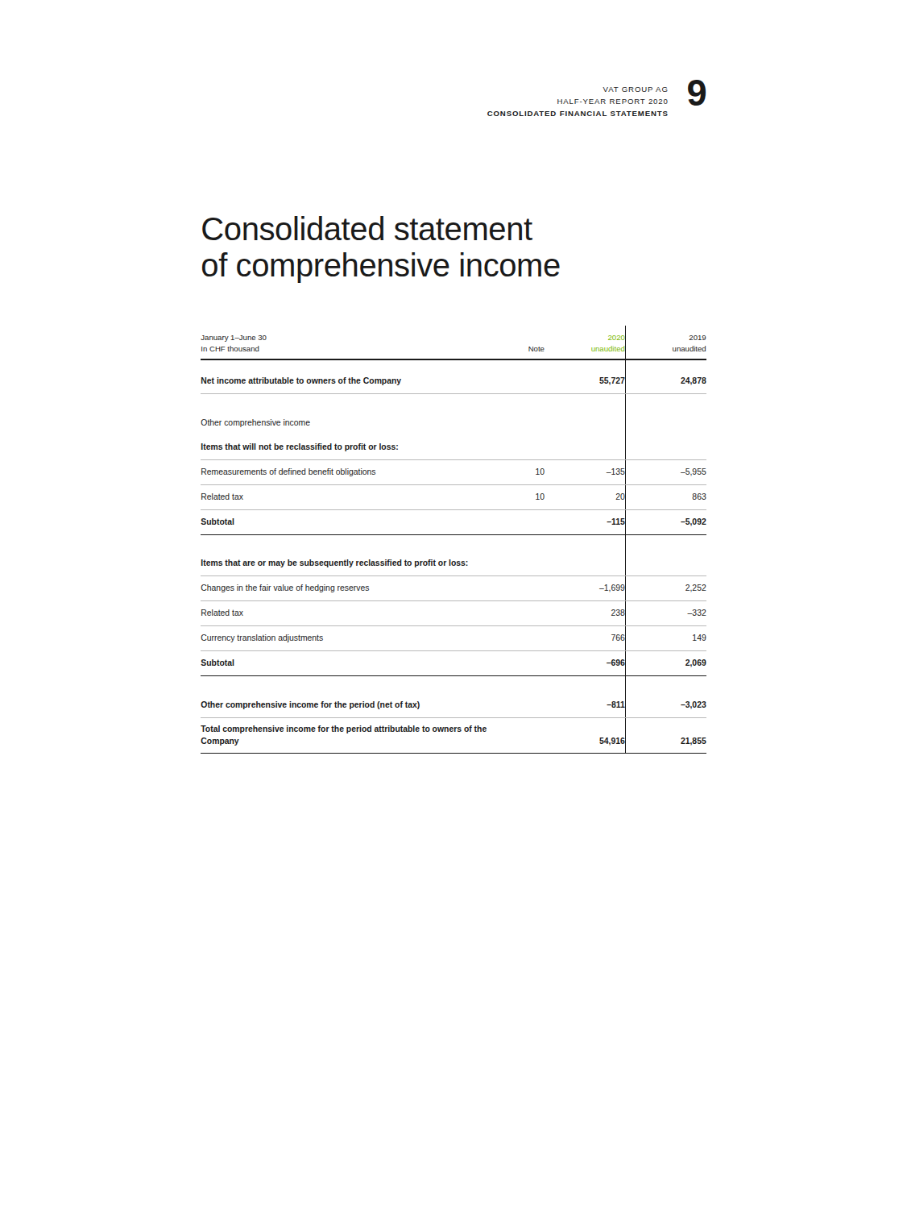VAT Group AG
Half-Year Report 2020
Consolidated financial statements
9
Consolidated statement
of comprehensive income
| January 1–June 30 In CHF thousand | Note | 2020 unaudited | 2019 unaudited |
| --- | --- | --- | --- |
| Net income attributable to owners of the Company | | 55,727 | 24,878 |
| Other comprehensive income | | | |
| Items that will not be reclassified to profit or loss: | | | |
| Remeasurements of defined benefit obligations | 10 | –135 | –5,955 |
| Related tax | 10 | 20 | 863 |
| Subtotal | | –115 | –5,092 |
| Items that are or may be subsequently reclassified to profit or loss: | | | |
| Changes in the fair value of hedging reserves | | –1,699 | 2,252 |
| Related tax | | 238 | –332 |
| Currency translation adjustments | | 766 | 149 |
| Subtotal | | –696 | 2,069 |
| Other comprehensive income for the period (net of tax) | | –811 | –3,023 |
| Total comprehensive income for the period attributable to owners of the Company | | 54,916 | 21,855 |